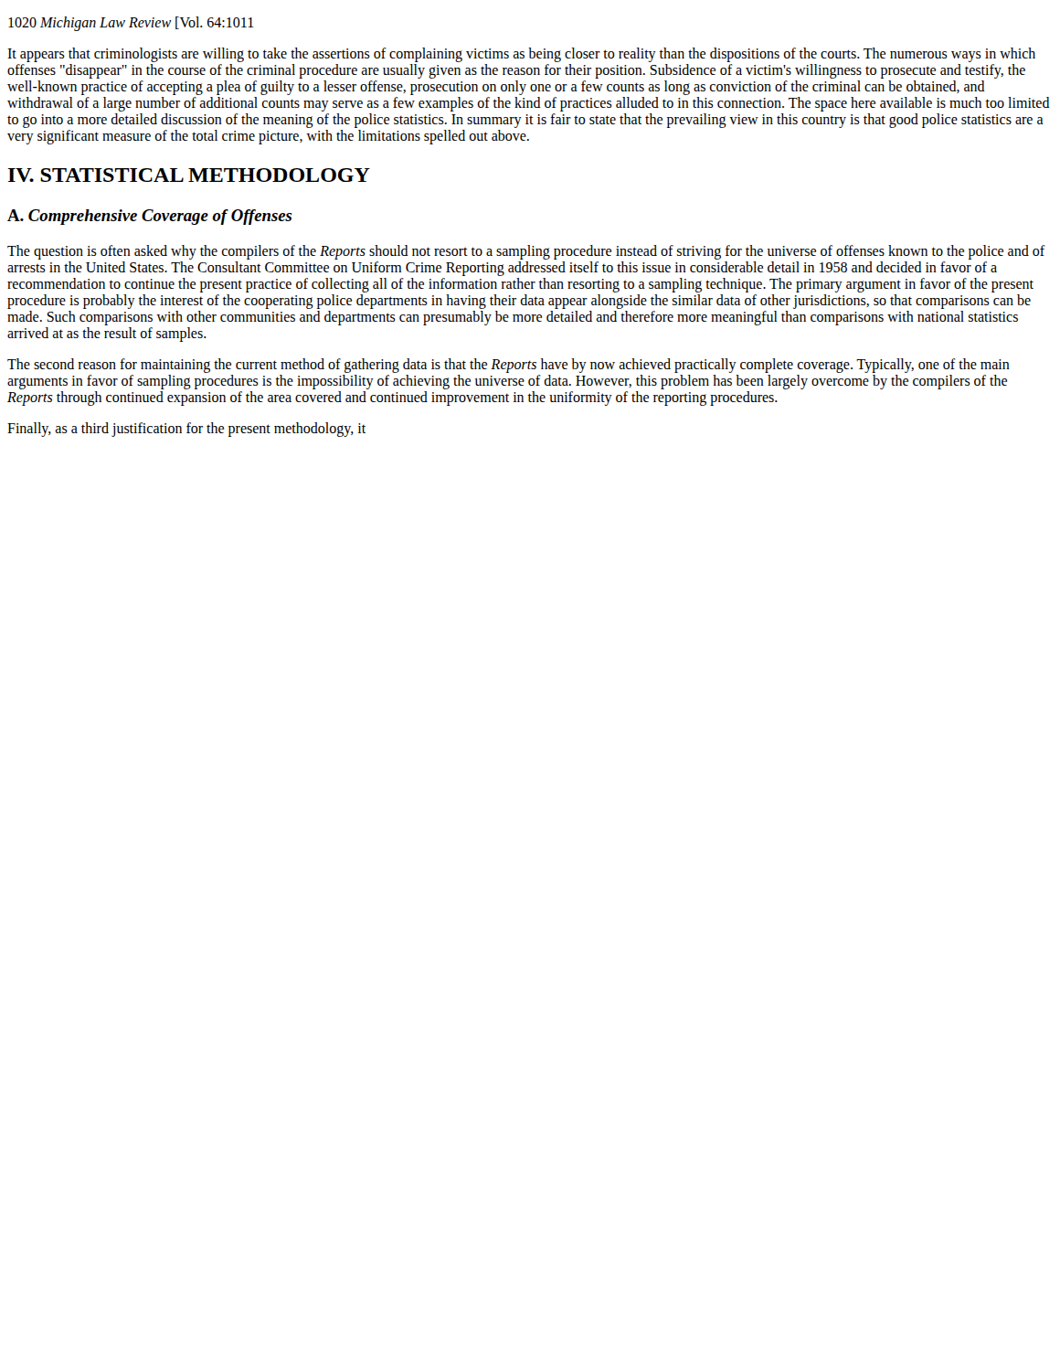1020 Michigan Law Review [Vol. 64:1011
It appears that criminologists are willing to take the assertions of complaining victims as being closer to reality than the dispositions of the courts. The numerous ways in which offenses "disappear" in the course of the criminal procedure are usually given as the reason for their position. Subsidence of a victim's willingness to prosecute and testify, the well-known practice of accepting a plea of guilty to a lesser offense, prosecution on only one or a few counts as long as conviction of the criminal can be obtained, and withdrawal of a large number of additional counts may serve as a few examples of the kind of practices alluded to in this connection. The space here available is much too limited to go into a more detailed discussion of the meaning of the police statistics. In summary it is fair to state that the prevailing view in this country is that good police statistics are a very significant measure of the total crime picture, with the limitations spelled out above.
IV. STATISTICAL METHODOLOGY
A. Comprehensive Coverage of Offenses
The question is often asked why the compilers of the Reports should not resort to a sampling procedure instead of striving for the universe of offenses known to the police and of arrests in the United States. The Consultant Committee on Uniform Crime Reporting addressed itself to this issue in considerable detail in 1958 and decided in favor of a recommendation to continue the present practice of collecting all of the information rather than resorting to a sampling technique. The primary argument in favor of the present procedure is probably the interest of the cooperating police departments in having their data appear alongside the similar data of other jurisdictions, so that comparisons can be made. Such comparisons with other communities and departments can presumably be more detailed and therefore more meaningful than comparisons with national statistics arrived at as the result of samples.
The second reason for maintaining the current method of gathering data is that the Reports have by now achieved practically complete coverage. Typically, one of the main arguments in favor of sampling procedures is the impossibility of achieving the universe of data. However, this problem has been largely overcome by the compilers of the Reports through continued expansion of the area covered and continued improvement in the uniformity of the reporting procedures.
Finally, as a third justification for the present methodology, it